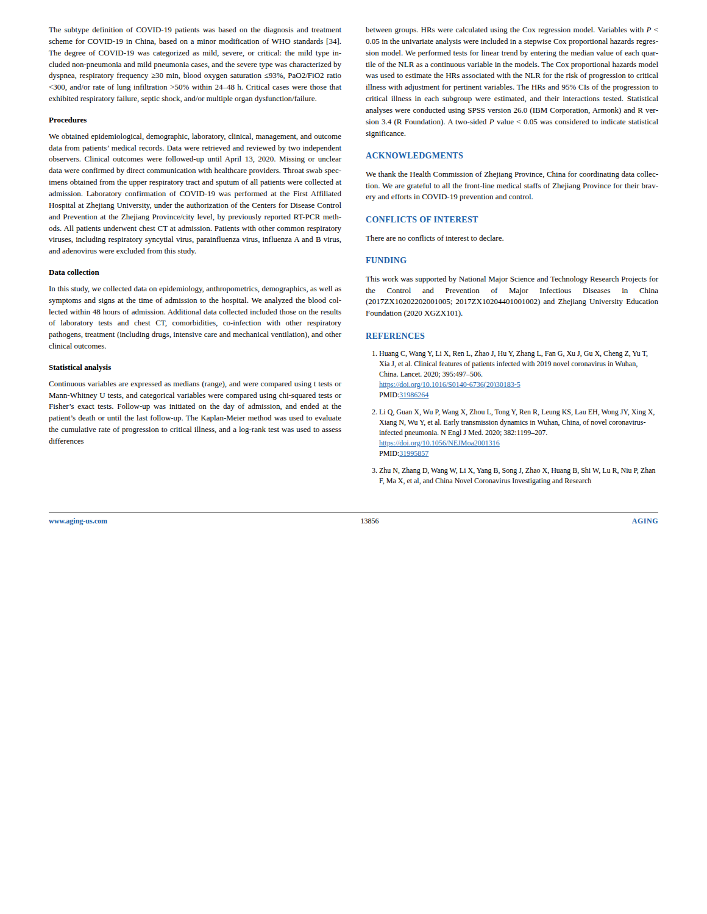The subtype definition of COVID-19 patients was based on the diagnosis and treatment scheme for COVID-19 in China, based on a minor modification of WHO standards [34]. The degree of COVID-19 was categorized as mild, severe, or critical: the mild type included non-pneumonia and mild pneumonia cases, and the severe type was characterized by dyspnea, respiratory frequency ≥30 min, blood oxygen saturation ≤93%, PaO2/FiO2 ratio <300, and/or rate of lung infiltration >50% within 24–48 h. Critical cases were those that exhibited respiratory failure, septic shock, and/or multiple organ dysfunction/failure.
Procedures
We obtained epidemiological, demographic, laboratory, clinical, management, and outcome data from patients’ medical records. Data were retrieved and reviewed by two independent observers. Clinical outcomes were followed-up until April 13, 2020. Missing or unclear data were confirmed by direct communication with healthcare providers. Throat swab specimens obtained from the upper respiratory tract and sputum of all patients were collected at admission. Laboratory confirmation of COVID-19 was performed at the First Affiliated Hospital at Zhejiang University, under the authorization of the Centers for Disease Control and Prevention at the Zhejiang Province/city level, by previously reported RT-PCR methods. All patients underwent chest CT at admission. Patients with other common respiratory viruses, including respiratory syncytial virus, parainfluenza virus, influenza A and B virus, and adenovirus were excluded from this study.
Data collection
In this study, we collected data on epidemiology, anthropometrics, demographics, as well as symptoms and signs at the time of admission to the hospital. We analyzed the blood collected within 48 hours of admission. Additional data collected included those on the results of laboratory tests and chest CT, comorbidities, co-infection with other respiratory pathogens, treatment (including drugs, intensive care and mechanical ventilation), and other clinical outcomes.
Statistical analysis
Continuous variables are expressed as medians (range), and were compared using t tests or Mann-Whitney U tests, and categorical variables were compared using chi-squared tests or Fisher’s exact tests. Follow-up was initiated on the day of admission, and ended at the patient’s death or until the last follow-up. The Kaplan-Meier method was used to evaluate the cumulative rate of progression to critical illness, and a log-rank test was used to assess differences
between groups. HRs were calculated using the Cox regression model. Variables with P < 0.05 in the univariate analysis were included in a stepwise Cox proportional hazards regression model. We performed tests for linear trend by entering the median value of each quartile of the NLR as a continuous variable in the models. The Cox proportional hazards model was used to estimate the HRs associated with the NLR for the risk of progression to critical illness with adjustment for pertinent variables. The HRs and 95% CIs of the progression to critical illness in each subgroup were estimated, and their interactions tested. Statistical analyses were conducted using SPSS version 26.0 (IBM Corporation, Armonk) and R version 3.4 (R Foundation). A two-sided P value < 0.05 was considered to indicate statistical significance.
Acknowledgments
We thank the Health Commission of Zhejiang Province, China for coordinating data collection. We are grateful to all the front-line medical staffs of Zhejiang Province for their bravery and efforts in COVID-19 prevention and control.
Conflicts of Interest
There are no conflicts of interest to declare.
Funding
This work was supported by National Major Science and Technology Research Projects for the Control and Prevention of Major Infectious Diseases in China (2017ZX10202202001005; 2017ZX10204401001002) and Zhejiang University Education Foundation (2020 XGZX101).
References
Huang C, Wang Y, Li X, Ren L, Zhao J, Hu Y, Zhang L, Fan G, Xu J, Gu X, Cheng Z, Yu T, Xia J, et al. Clinical features of patients infected with 2019 novel coronavirus in Wuhan, China. Lancet. 2020; 395:497–506.
https://doi.org/10.1016/S0140-6736(20)30183-5 PMID:31986264
Li Q, Guan X, Wu P, Wang X, Zhou L, Tong Y, Ren R, Leung KS, Lau EH, Wong JY, Xing X, Xiang N, Wu Y, et al. Early transmission dynamics in Wuhan, China, of novel coronavirus-infected pneumonia. N Engl J Med. 2020; 382:1199–207.
https://doi.org/10.1056/NEJMoa2001316 PMID:31995857
Zhu N, Zhang D, Wang W, Li X, Yang B, Song J, Zhao X, Huang B, Shi W, Lu R, Niu P, Zhan F, Ma X, et al, and China Novel Coronavirus Investigating and Research
www.aging-us.com
13856
AGING